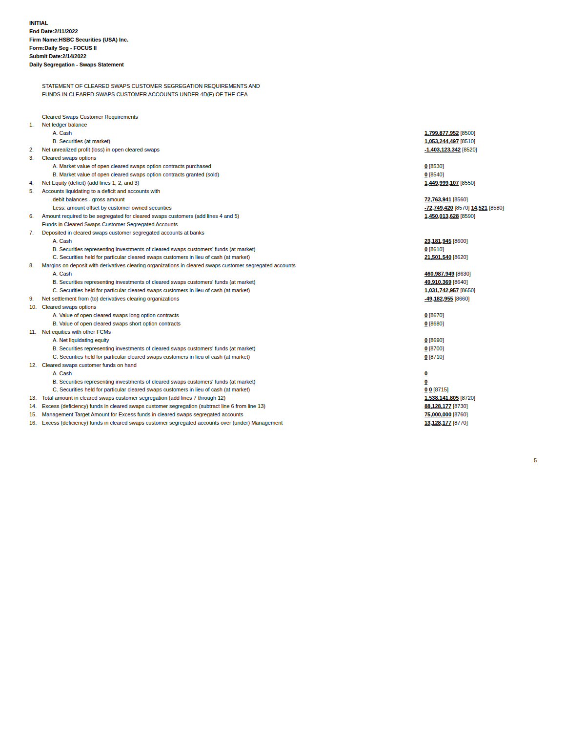INITIAL
End Date:2/11/2022
Firm Name:HSBC Securities (USA) Inc.
Form:Daily Seg - FOCUS II
Submit Date:2/14/2022
Daily Segregation - Swaps Statement
| | STATEMENT OF CLEARED SWAPS CUSTOMER SEGREGATION REQUIREMENTS AND |
| | FUNDS IN CLEARED SWAPS CUSTOMER ACCOUNTS UNDER 4D(F) OF THE CEA |
| | Cleared Swaps Customer Requirements | |
| 1. | Net ledger balance | |
| | A. Cash | 1,799,877,952 [8500] |
| | B. Securities (at market) | 1,053,244,497 [8510] |
| 2. | Net unrealized profit (loss) in open cleared swaps | -1,403,123,342 [8520] |
| 3. | Cleared swaps options | |
| | A. Market value of open cleared swaps option contracts purchased | 0 [8530] |
| | B. Market value of open cleared swaps option contracts granted (sold) | 0 [8540] |
| 4. | Net Equity (deficit) (add lines 1, 2, and 3) | 1,449,999,107 [8550] |
| 5. | Accounts liquidating to a deficit and accounts with | |
| | debit balances - gross amount | 72,763,941 [8560] |
| | Less: amount offset by customer owned securities | -72,749,420 [8570] 14,521 [8580] |
| 6. | Amount required to be segregated for cleared swaps customers (add lines 4 and 5) | 1,450,013,628 [8590] |
| | Funds in Cleared Swaps Customer Segregated Accounts | |
| 7. | Deposited in cleared swaps customer segregated accounts at banks | |
| | A. Cash | 23,181,945 [8600] |
| | B. Securities representing investments of cleared swaps customers' funds (at market) | 0 [8610] |
| | C. Securities held for particular cleared swaps customers in lieu of cash (at market) | 21,501,540 [8620] |
| 8. | Margins on deposit with derivatives clearing organizations in cleared swaps customer segregated accounts | |
| | A. Cash | 460,987,949 [8630] |
| | B. Securities representing investments of cleared swaps customers' funds (at market) | 49,910,369 [8640] |
| | C. Securities held for particular cleared swaps customers in lieu of cash (at market) | 1,031,742,957 [8650] |
| 9. | Net settlement from (to) derivatives clearing organizations | -49,182,955 [8660] |
| 10. | Cleared swaps options | |
| | A. Value of open cleared swaps long option contracts | 0 [8670] |
| | B. Value of open cleared swaps short option contracts | 0 [8680] |
| 11. | Net equities with other FCMs | |
| | A. Net liquidating equity | 0 [8690] |
| | B. Securities representing investments of cleared swaps customers' funds (at market) | 0 [8700] |
| | C. Securities held for particular cleared swaps customers in lieu of cash (at market) | 0 [8710] |
| 12. | Cleared swaps customer funds on hand | |
| | A. Cash | 0 |
| | B. Securities representing investments of cleared swaps customers' funds (at market) | 0 |
| | C. Securities held for particular cleared swaps customers in lieu of cash (at market) | 0 0 [8715] |
| 13. | Total amount in cleared swaps customer segregation (add lines 7 through 12) | 1,538,141,805 [8720] |
| 14. | Excess (deficiency) funds in cleared swaps customer segregation (subtract line 6 from line 13) | 88,128,177 [8730] |
| 15. | Management Target Amount for Excess funds in cleared swaps segregated accounts | 75,000,000 [8760] |
| 16. | Excess (deficiency) funds in cleared swaps customer segregated accounts over (under) Management | 13,128,177 [8770] |
5